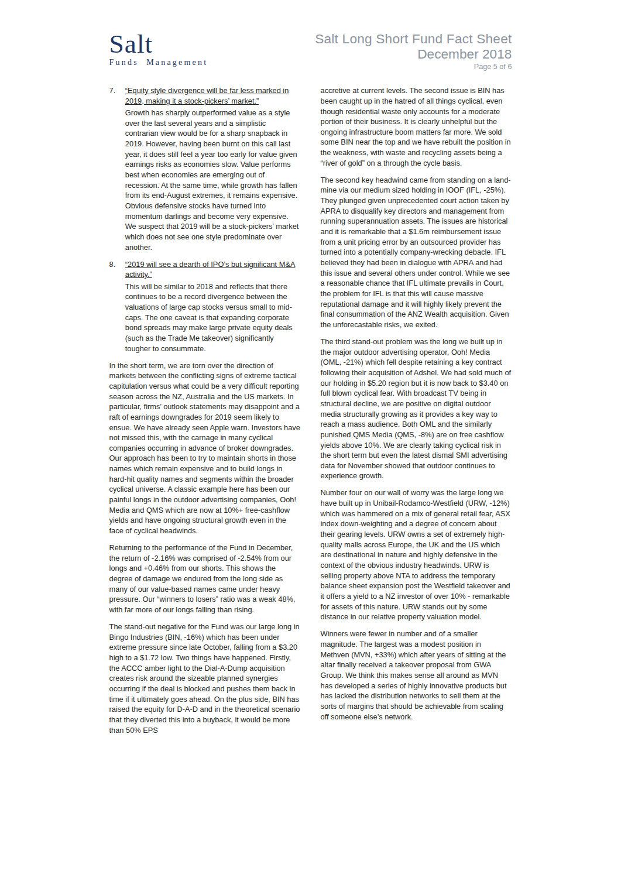Salt Funds Management
Salt Long Short Fund Fact Sheet
December 2018
Page 5 of 6
7. “Equity style divergence will be far less marked in 2019, making it a stock-pickers’ market.” Growth has sharply outperformed value as a style over the last several years and a simplistic contrarian view would be for a sharp snapback in 2019. However, having been burnt on this call last year, it does still feel a year too early for value given earnings risks as economies slow. Value performs best when economies are emerging out of recession. At the same time, while growth has fallen from its end-August extremes, it remains expensive. Obvious defensive stocks have turned into momentum darlings and become very expensive. We suspect that 2019 will be a stock-pickers’ market which does not see one style predominate over another.
8. “2019 will see a dearth of IPO’s but significant M&A activity.” This will be similar to 2018 and reflects that there continues to be a record divergence between the valuations of large cap stocks versus small to mid-caps. The one caveat is that expanding corporate bond spreads may make large private equity deals (such as the Trade Me takeover) significantly tougher to consummate.
In the short term, we are torn over the direction of markets between the conflicting signs of extreme tactical capitulation versus what could be a very difficult reporting season across the NZ, Australia and the US markets. In particular, firms’ outlook statements may disappoint and a raft of earnings downgrades for 2019 seem likely to ensue. We have already seen Apple warn. Investors have not missed this, with the carnage in many cyclical companies occurring in advance of broker downgrades. Our approach has been to try to maintain shorts in those names which remain expensive and to build longs in hard-hit quality names and segments within the broader cyclical universe. A classic example here has been our painful longs in the outdoor advertising companies, Ooh! Media and QMS which are now at 10%+ free-cashflow yields and have ongoing structural growth even in the face of cyclical headwinds.
Returning to the performance of the Fund in December, the return of -2.16% was comprised of -2.54% from our longs and +0.46% from our shorts. This shows the degree of damage we endured from the long side as many of our value-based names came under heavy pressure. Our “winners to losers” ratio was a weak 48%, with far more of our longs falling than rising.
The stand-out negative for the Fund was our large long in Bingo Industries (BIN, -16%) which has been under extreme pressure since late October, falling from a $3.20 high to a $1.72 low. Two things have happened. Firstly, the ACCC amber light to the Dial-A-Dump acquisition creates risk around the sizeable planned synergies occurring if the deal is blocked and pushes them back in time if it ultimately goes ahead. On the plus side, BIN has raised the equity for D-A-D and in the theoretical scenario that they diverted this into a buyback, it would be more than 50% EPS
accretive at current levels. The second issue is BIN has been caught up in the hatred of all things cyclical, even though residential waste only accounts for a moderate portion of their business. It is clearly unhelpful but the ongoing infrastructure boom matters far more. We sold some BIN near the top and we have rebuilt the position in the weakness, with waste and recycling assets being a “river of gold” on a through the cycle basis.
The second key headwind came from standing on a land-mine via our medium sized holding in IOOF (IFL, -25%). They plunged given unprecedented court action taken by APRA to disqualify key directors and management from running superannuation assets. The issues are historical and it is remarkable that a $1.6m reimbursement issue from a unit pricing error by an outsourced provider has turned into a potentially company-wrecking debacle. IFL believed they had been in dialogue with APRA and had this issue and several others under control. While we see a reasonable chance that IFL ultimate prevails in Court, the problem for IFL is that this will cause massive reputational damage and it will highly likely prevent the final consummation of the ANZ Wealth acquisition. Given the unforecastable risks, we exited.
The third stand-out problem was the long we built up in the major outdoor advertising operator, Ooh! Media (OML, -21%) which fell despite retaining a key contract following their acquisition of Adshel. We had sold much of our holding in $5.20 region but it is now back to $3.40 on full blown cyclical fear. With broadcast TV being in structural decline, we are positive on digital outdoor media structurally growing as it provides a key way to reach a mass audience. Both OML and the similarly punished QMS Media (QMS, -8%) are on free cashflow yields above 10%. We are clearly taking cyclical risk in the short term but even the latest dismal SMI advertising data for November showed that outdoor continues to experience growth.
Number four on our wall of worry was the large long we have built up in Unibail-Rodamco-Westfield (URW, -12%) which was hammered on a mix of general retail fear, ASX index down-weighting and a degree of concern about their gearing levels. URW owns a set of extremely high-quality malls across Europe, the UK and the US which are destinational in nature and highly defensive in the context of the obvious industry headwinds. URW is selling property above NTA to address the temporary balance sheet expansion post the Westfield takeover and it offers a yield to a NZ investor of over 10% - remarkable for assets of this nature. URW stands out by some distance in our relative property valuation model.
Winners were fewer in number and of a smaller magnitude. The largest was a modest position in Methven (MVN, +33%) which after years of sitting at the altar finally received a takeover proposal from GWA Group. We think this makes sense all around as MVN has developed a series of highly innovative products but has lacked the distribution networks to sell them at the sorts of margins that should be achievable from scaling off someone else’s network.